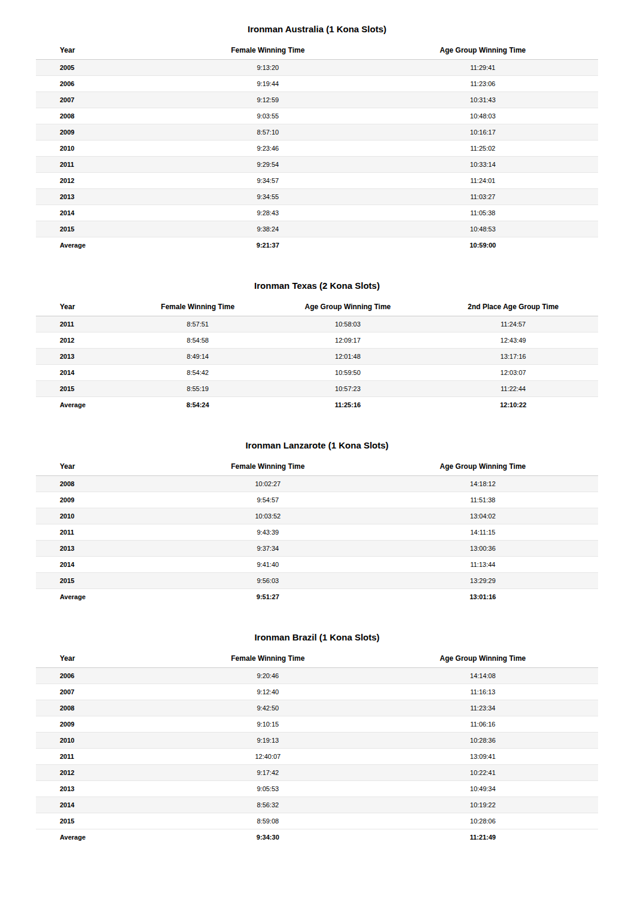Ironman Australia (1 Kona Slots)
| Year | Female Winning Time | Age Group Winning Time |
| --- | --- | --- |
| 2005 | 9:13:20 | 11:29:41 |
| 2006 | 9:19:44 | 11:23:06 |
| 2007 | 9:12:59 | 10:31:43 |
| 2008 | 9:03:55 | 10:48:03 |
| 2009 | 8:57:10 | 10:16:17 |
| 2010 | 9:23:46 | 11:25:02 |
| 2011 | 9:29:54 | 10:33:14 |
| 2012 | 9:34:57 | 11:24:01 |
| 2013 | 9:34:55 | 11:03:27 |
| 2014 | 9:28:43 | 11:05:38 |
| 2015 | 9:38:24 | 10:48:53 |
| Average | 9:21:37 | 10:59:00 |
Ironman Texas (2 Kona Slots)
| Year | Female Winning Time | Age Group Winning Time | 2nd Place Age Group Time |
| --- | --- | --- | --- |
| 2011 | 8:57:51 | 10:58:03 | 11:24:57 |
| 2012 | 8:54:58 | 12:09:17 | 12:43:49 |
| 2013 | 8:49:14 | 12:01:48 | 13:17:16 |
| 2014 | 8:54:42 | 10:59:50 | 12:03:07 |
| 2015 | 8:55:19 | 10:57:23 | 11:22:44 |
| Average | 8:54:24 | 11:25:16 | 12:10:22 |
Ironman Lanzarote (1 Kona Slots)
| Year | Female Winning Time | Age Group Winning Time |
| --- | --- | --- |
| 2008 | 10:02:27 | 14:18:12 |
| 2009 | 9:54:57 | 11:51:38 |
| 2010 | 10:03:52 | 13:04:02 |
| 2011 | 9:43:39 | 14:11:15 |
| 2013 | 9:37:34 | 13:00:36 |
| 2014 | 9:41:40 | 11:13:44 |
| 2015 | 9:56:03 | 13:29:29 |
| Average | 9:51:27 | 13:01:16 |
Ironman Brazil (1 Kona Slots)
| Year | Female Winning Time | Age Group Winning Time |
| --- | --- | --- |
| 2006 | 9:20:46 | 14:14:08 |
| 2007 | 9:12:40 | 11:16:13 |
| 2008 | 9:42:50 | 11:23:34 |
| 2009 | 9:10:15 | 11:06:16 |
| 2010 | 9:19:13 | 10:28:36 |
| 2011 | 12:40:07 | 13:09:41 |
| 2012 | 9:17:42 | 10:22:41 |
| 2013 | 9:05:53 | 10:49:34 |
| 2014 | 8:56:32 | 10:19:22 |
| 2015 | 8:59:08 | 10:28:06 |
| Average | 9:34:30 | 11:21:49 |